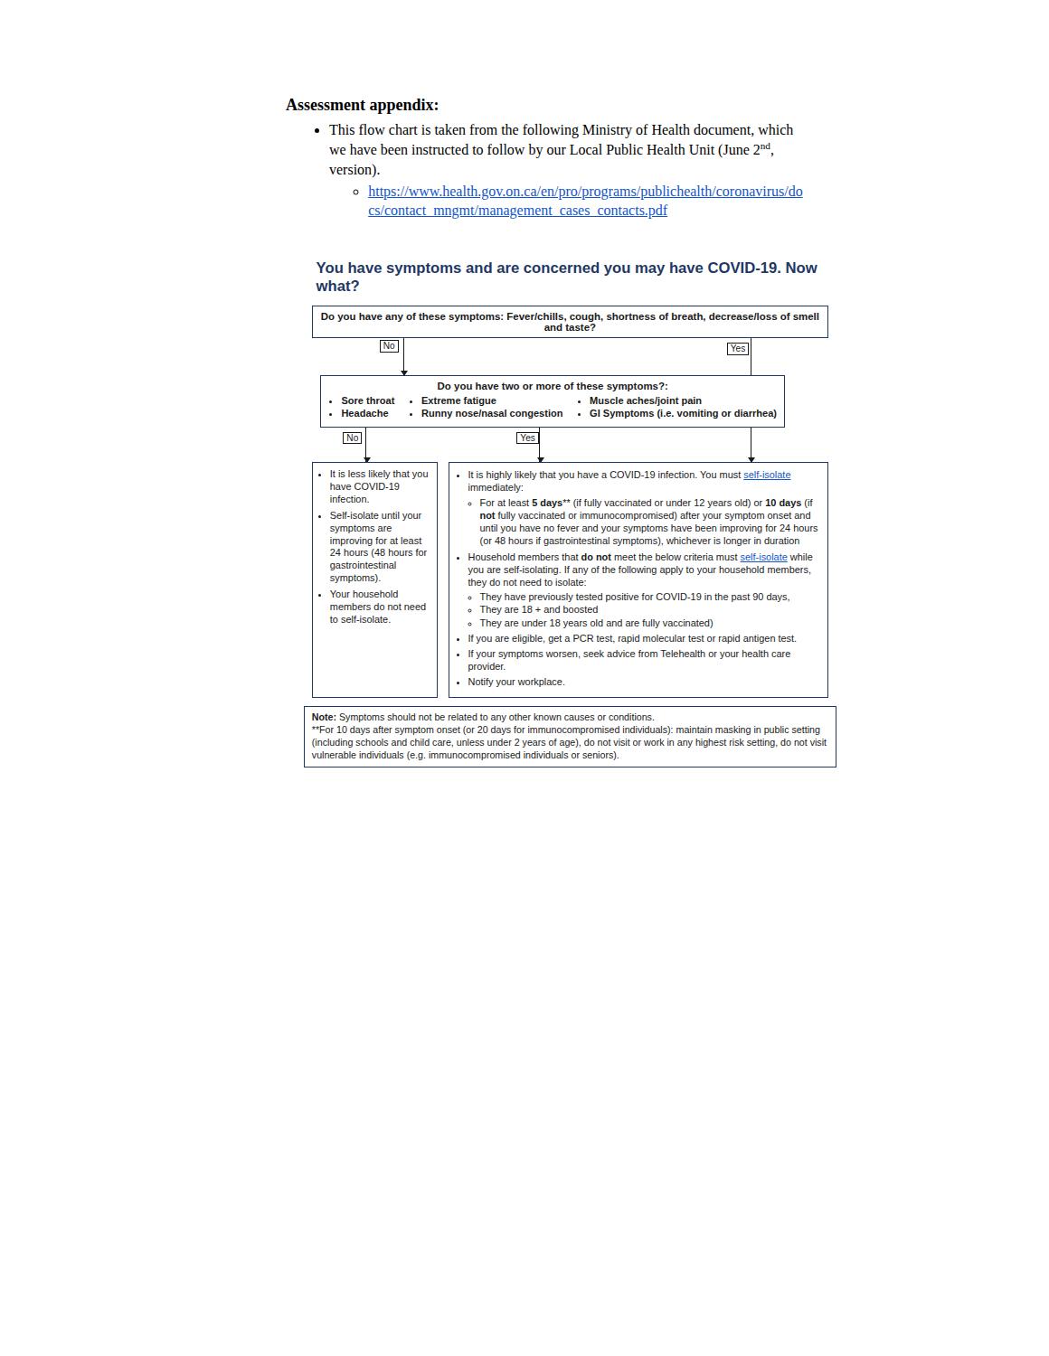Assessment appendix:
This flow chart is taken from the following Ministry of Health document, which we have been instructed to follow by our Local Public Health Unit (June 2nd, version).
https://www.health.gov.on.ca/en/pro/programs/publichealth/coronavirus/docs/contact_mngmt/management_cases_contacts.pdf
You have symptoms and are concerned you may have COVID-19. Now what?
Do you have any of these symptoms: Fever/chills, cough, shortness of breath, decrease/loss of smell and taste?
No
Yes
Do you have two or more of these symptoms?:
Sore throat
Headache
Extreme fatigue
Runny nose/nasal congestion
Muscle aches/joint pain
GI Symptoms (i.e. vomiting or diarrhea)
No
Yes
It is less likely that you have COVID-19 infection.
Self-isolate until your symptoms are improving for at least 24 hours (48 hours for gastrointestinal symptoms).
Your household members do not need to self-isolate.
It is highly likely that you have a COVID-19 infection. You must self-isolate immediately:
For at least 5 days** (if fully vaccinated or under 12 years old) or 10 days (if not fully vaccinated or immunocompromised) after your symptom onset and until you have no fever and your symptoms have been improving for 24 hours (or 48 hours if gastrointestinal symptoms), whichever is longer in duration
Household members that do not meet the below criteria must self-isolate while you are self-isolating. If any of the following apply to your household members, they do not need to isolate:
They have previously tested positive for COVID-19 in the past 90 days,
They are 18 + and boosted
They are under 18 years old and are fully vaccinated)
If you are eligible, get a PCR test, rapid molecular test or rapid antigen test.
If your symptoms worsen, seek advice from Telehealth or your health care provider.
Notify your workplace.
Note: Symptoms should not be related to any other known causes or conditions.
**For 10 days after symptom onset (or 20 days for immunocompromised individuals): maintain masking in public setting (including schools and child care, unless under 2 years of age), do not visit or work in any highest risk setting, do not visit vulnerable individuals (e.g. immunocompromised individuals or seniors).